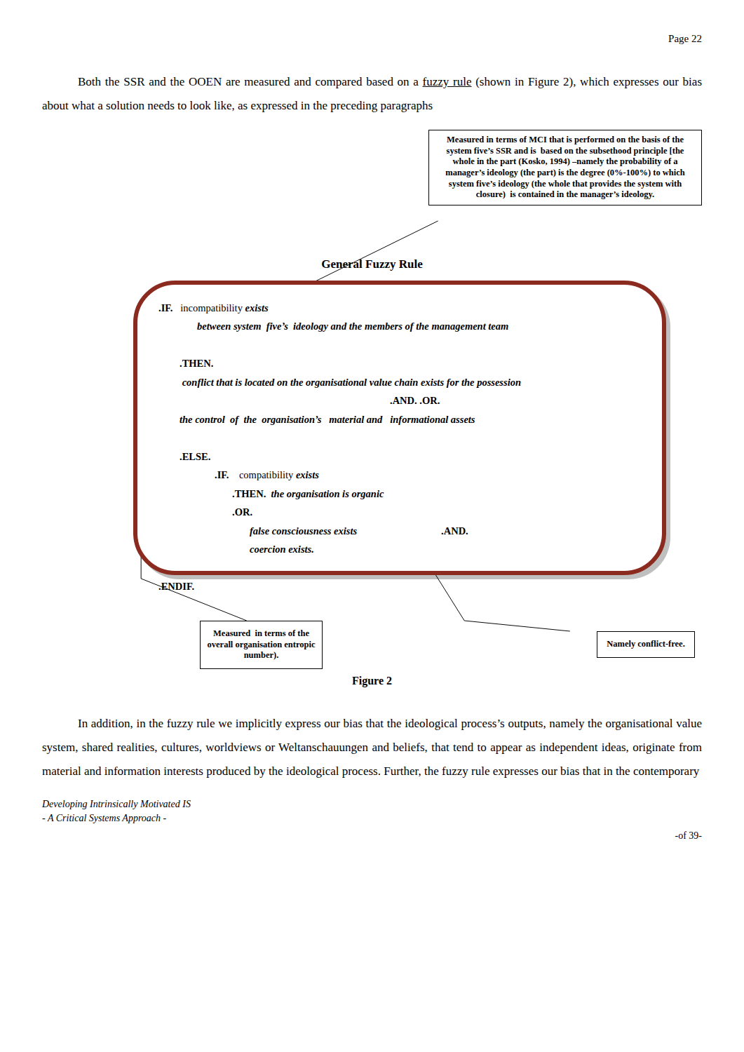Page 22
Both the SSR and the OOEN are measured and compared based on a fuzzy rule (shown in Figure 2), which expresses our bias about what a solution needs to look like, as expressed in the preceding paragraphs
Measured in terms of MCI that is performed on the basis of the system five’s SSR and is based on the subsethood principle [the whole in the part (Kosko, 1994) –namely the probability of a manager’s ideology (the part) is the degree (0%-100%) to which system five’s ideology (the whole that provides the system with closure) is contained in the manager’s ideology.
General Fuzzy Rule
.IF. incompatibility exists
between system five’s ideology and the members of the management team
.THEN.
conflict that is located on the organisational value chain exists for the possession
.AND. .OR.
the control of the organisation’s material and informational assets
.ELSE.
.IF. compatibility exists
.THEN. the organisation is organic
.OR.
false consciousness exists.AND.
coercion exists.
.ENDIF.
Measured in terms of the overall organisation entropic number).
Namely conflict-free.
Figure 2
In addition, in the fuzzy rule we implicitly express our bias that the ideological process’s outputs, namely the organisational value system, shared realities, cultures, worldviews or Weltanschauungen and beliefs, that tend to appear as independent ideas, originate from material and information interests produced by the ideological process. Further, the fuzzy rule expresses our bias that in the contemporary
Developing Intrinsically Motivated IS
- A Critical Systems Approach -
-of 39-